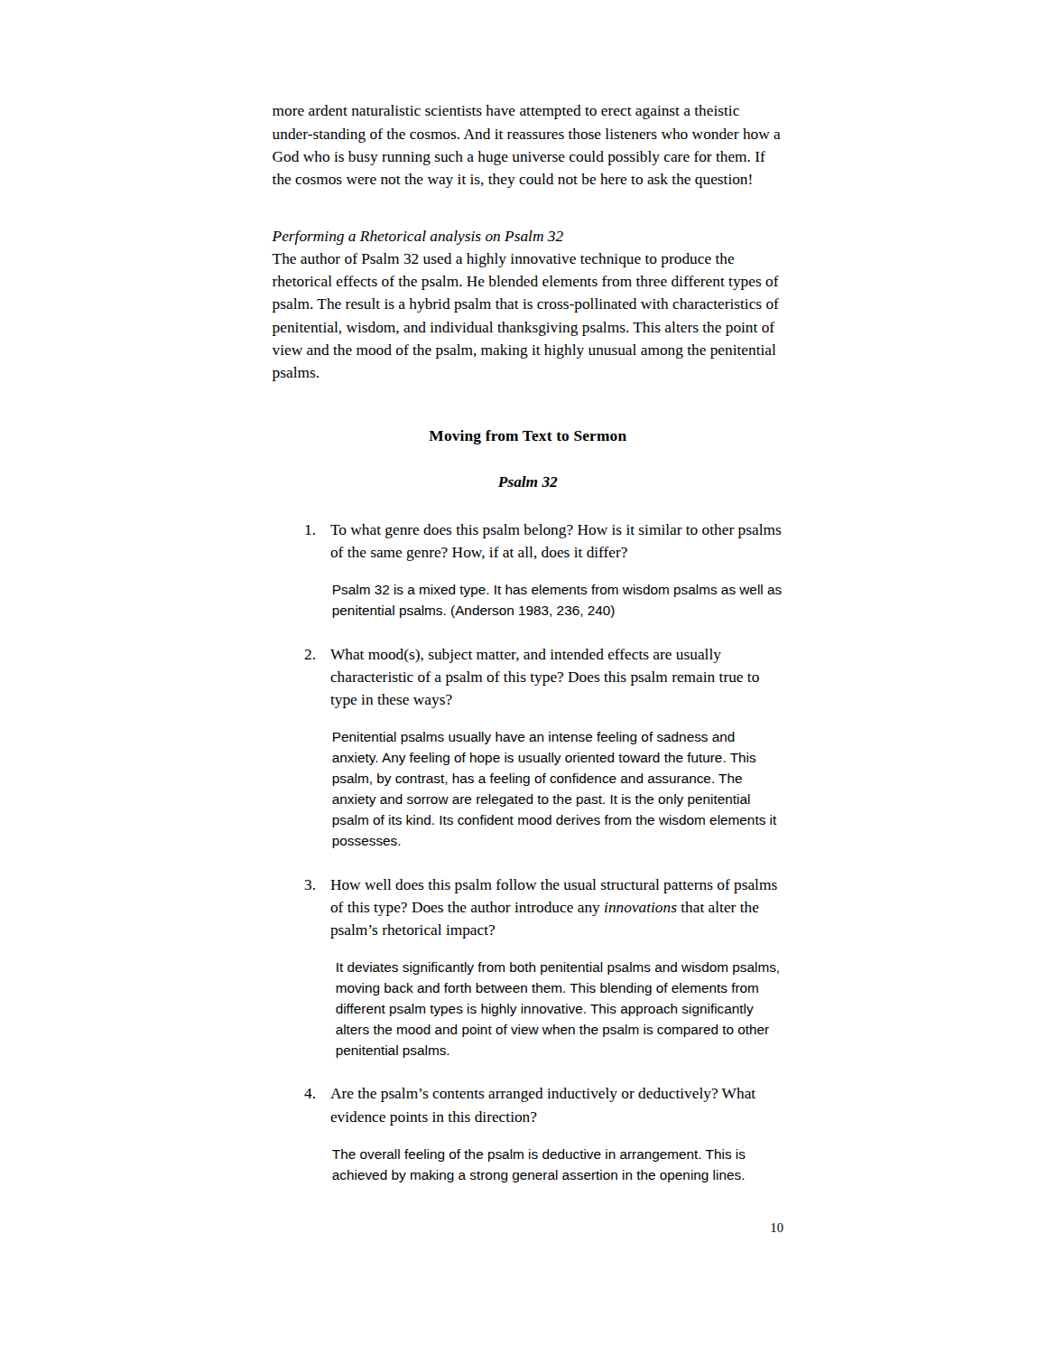more ardent naturalistic scientists have attempted to erect against a theistic under-standing of the cosmos. And it reassures those listeners who wonder how a God who is busy running such a huge universe could possibly care for them. If the cosmos were not the way it is, they could not be here to ask the question!
Performing a Rhetorical analysis on Psalm 32
The author of Psalm 32 used a highly innovative technique to produce the rhetorical effects of the psalm. He blended elements from three different types of psalm. The result is a hybrid psalm that is cross-pollinated with characteristics of penitential, wisdom, and individual thanksgiving psalms. This alters the point of view and the mood of the psalm, making it highly unusual among the penitential psalms.
Moving from Text to Sermon
Psalm 32
To what genre does this psalm belong? How is it similar to other psalms of the same genre? How, if at all, does it differ?
Psalm 32 is a mixed type. It has elements from wisdom psalms as well as penitential psalms. (Anderson 1983, 236, 240)
What mood(s), subject matter, and intended effects are usually characteristic of a psalm of this type? Does this psalm remain true to type in these ways?
Penitential psalms usually have an intense feeling of sadness and anxiety. Any feeling of hope is usually oriented toward the future. This psalm, by contrast, has a feeling of confidence and assurance. The anxiety and sorrow are relegated to the past. It is the only penitential psalm of its kind. Its confident mood derives from the wisdom elements it possesses.
How well does this psalm follow the usual structural patterns of psalms of this type? Does the author introduce any innovations that alter the psalm’s rhetorical impact?
It deviates significantly from both penitential psalms and wisdom psalms, moving back and forth between them. This blending of elements from different psalm types is highly innovative. This approach significantly alters the mood and point of view when the psalm is compared to other penitential psalms.
Are the psalm’s contents arranged inductively or deductively? What evidence points in this direction?
The overall feeling of the psalm is deductive in arrangement. This is achieved by making a strong general assertion in the opening lines.
10